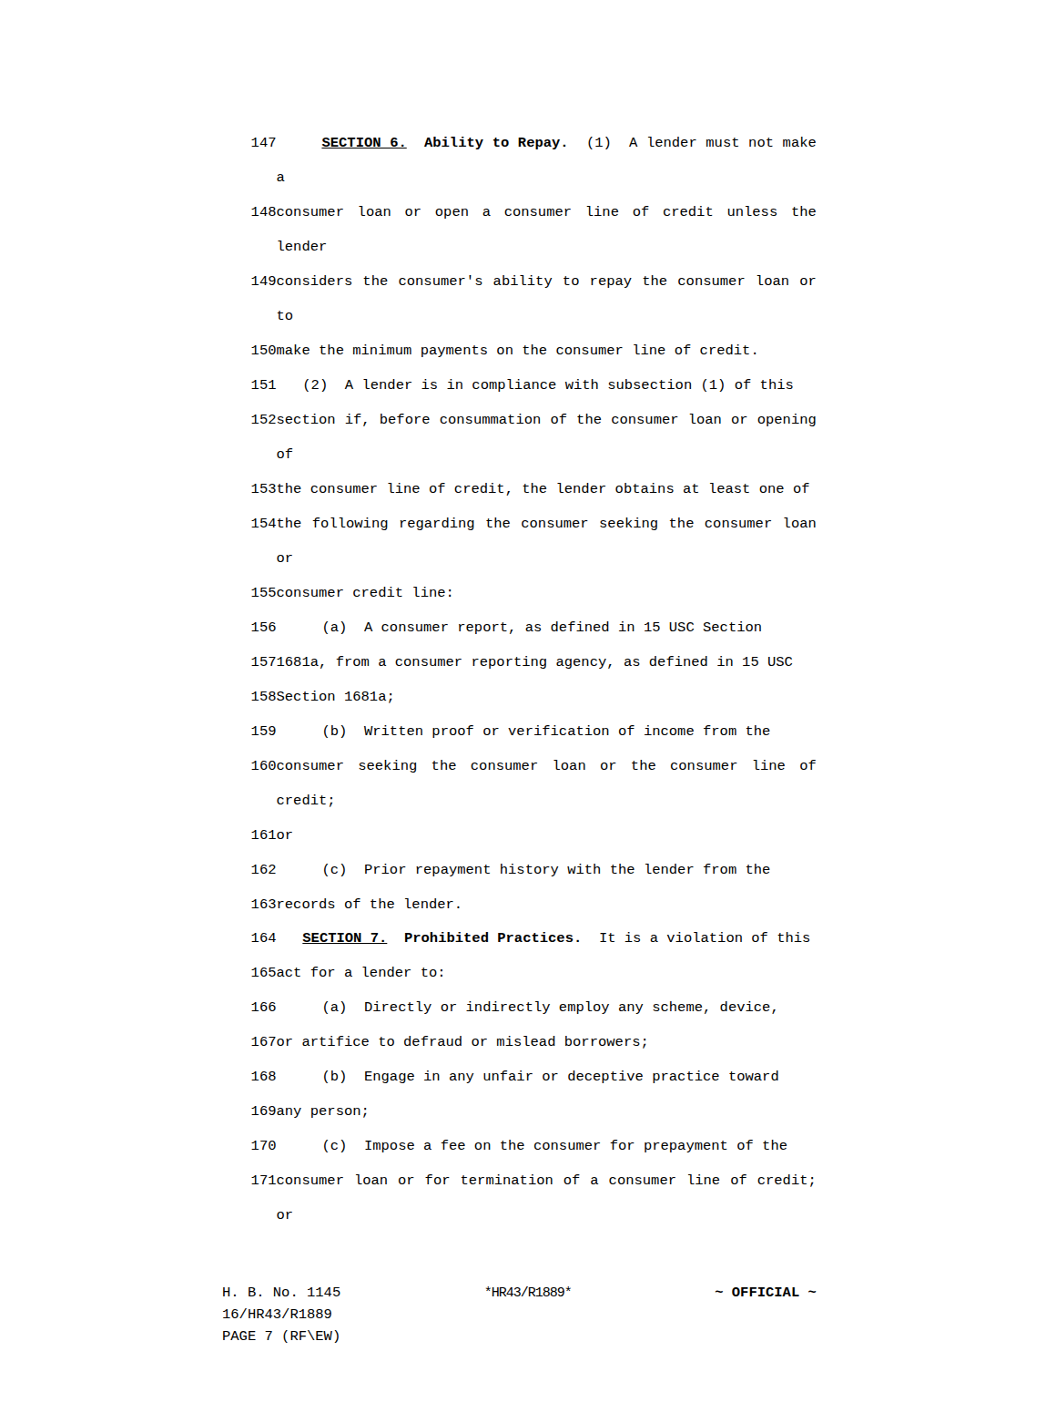| 147 | SECTION 6. Ability to Repay. (1) A lender must not make a |
| 148 | consumer loan or open a consumer line of credit unless the lender |
| 149 | considers the consumer's ability to repay the consumer loan or to |
| 150 | make the minimum payments on the consumer line of credit. |
| 151 | (2) A lender is in compliance with subsection (1) of this |
| 152 | section if, before consummation of the consumer loan or opening of |
| 153 | the consumer line of credit, the lender obtains at least one of |
| 154 | the following regarding the consumer seeking the consumer loan or |
| 155 | consumer credit line: |
| 156 | (a) A consumer report, as defined in 15 USC Section |
| 157 | 1681a, from a consumer reporting agency, as defined in 15 USC |
| 158 | Section 1681a; |
| 159 | (b) Written proof or verification of income from the |
| 160 | consumer seeking the consumer loan or the consumer line of credit; |
| 161 | or |
| 162 | (c) Prior repayment history with the lender from the |
| 163 | records of the lender. |
| 164 | SECTION 7. Prohibited Practices. It is a violation of this |
| 165 | act for a lender to: |
| 166 | (a) Directly or indirectly employ any scheme, device, |
| 167 | or artifice to defraud or mislead borrowers; |
| 168 | (b) Engage in any unfair or deceptive practice toward |
| 169 | any person; |
| 170 | (c) Impose a fee on the consumer for prepayment of the |
| 171 | consumer loan or for termination of a consumer line of credit; or |
H. B. No. 1145 *HR43/R1889* ~ OFFICIAL ~
16/HR43/R1889
PAGE 7 (RF\EW)